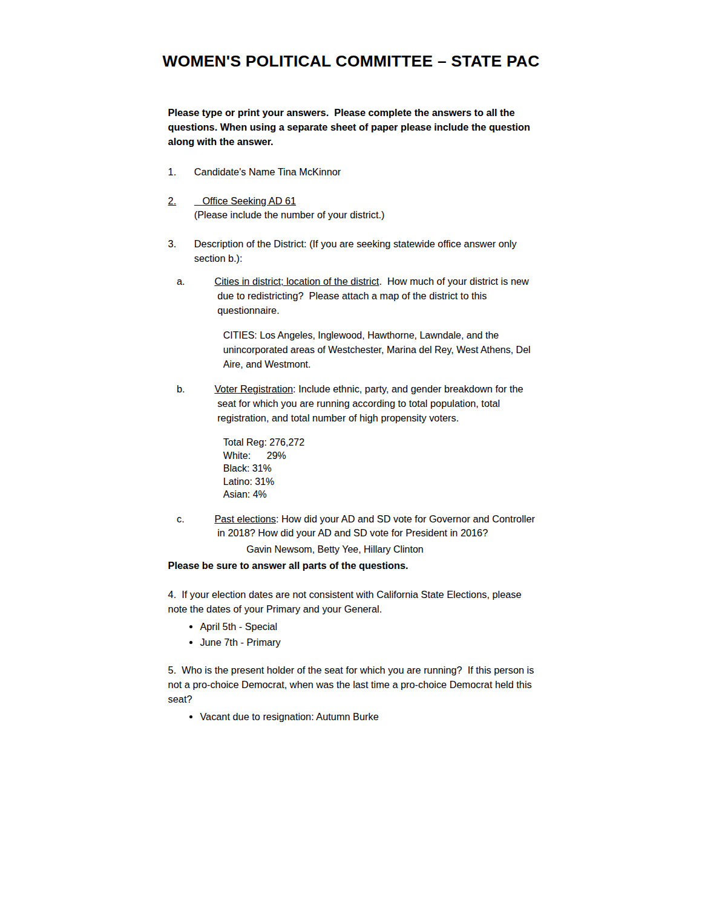WOMEN'S POLITICAL COMMITTEE – STATE PAC
Please type or print your answers. Please complete the answers to all the questions. When using a separate sheet of paper please include the question along with the answer.
1. Candidate's Name Tina McKinnor
2. Office Seeking AD 61
(Please include the number of your district.)
3. Description of the District: (If you are seeking statewide office answer only
section b.):
a. Cities in district; location of the district. How much of your district is new due to redistricting? Please attach a map of the district to this questionnaire.
CITIES: Los Angeles, Inglewood, Hawthorne, Lawndale, and the unincorporated areas of Westchester, Marina del Rey, West Athens, Del Aire, and Westmont.
b. Voter Registration: Include ethnic, party, and gender breakdown for the seat for which you are running according to total population, total registration, and total number of high propensity voters.
Total Reg: 276,272
White: 29%
Black: 31%
Latino: 31%
Asian: 4%
c. Past elections: How did your AD and SD vote for Governor and Controller in 2018? How did your AD and SD vote for President in 2016?
Gavin Newsom, Betty Yee, Hillary Clinton
Please be sure to answer all parts of the questions.
4. If your election dates are not consistent with California State Elections, please note the dates of your Primary and your General.
April 5th - Special
June 7th - Primary
5. Who is the present holder of the seat for which you are running? If this person is not a pro-choice Democrat, when was the last time a pro-choice Democrat held this seat?
Vacant due to resignation: Autumn Burke